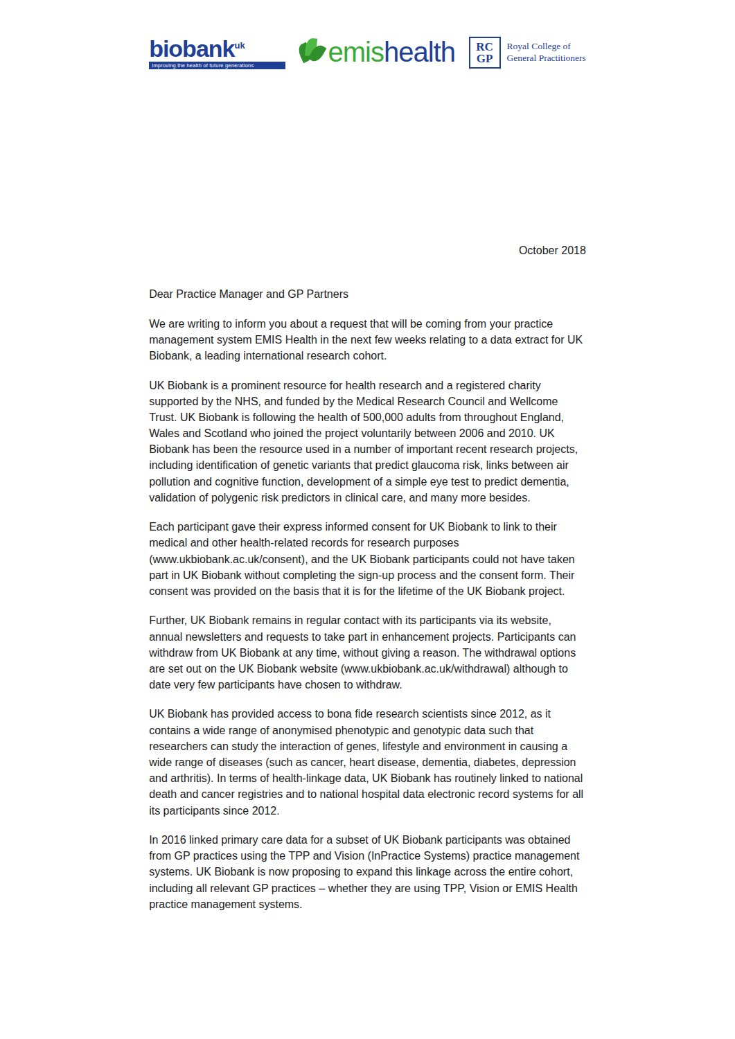biobankuk
Improving the health of future generations
emis health
RC GP
Royal College of
General Practitioners
October 2018
Dear Practice Manager and GP Partners
We are writing to inform you about a request that will be coming from your practice management system EMIS Health in the next few weeks relating to a data extract for UK Biobank, a leading international research cohort.
UK Biobank is a prominent resource for health research and a registered charity supported by the NHS, and funded by the Medical Research Council and Wellcome Trust. UK Biobank is following the health of 500,000 adults from throughout England, Wales and Scotland who joined the project voluntarily between 2006 and 2010. UK Biobank has been the resource used in a number of important recent research projects, including identification of genetic variants that predict glaucoma risk, links between air pollution and cognitive function, development of a simple eye test to predict dementia, validation of polygenic risk predictors in clinical care, and many more besides.
Each participant gave their express informed consent for UK Biobank to link to their medical and other health-related records for research purposes (www.ukbiobank.ac.uk/consent), and the UK Biobank participants could not have taken part in UK Biobank without completing the sign-up process and the consent form. Their consent was provided on the basis that it is for the lifetime of the UK Biobank project.
Further, UK Biobank remains in regular contact with its participants via its website, annual newsletters and requests to take part in enhancement projects. Participants can withdraw from UK Biobank at any time, without giving a reason. The withdrawal options are set out on the UK Biobank website (www.ukbiobank.ac.uk/withdrawal) although to date very few participants have chosen to withdraw.
UK Biobank has provided access to bona fide research scientists since 2012, as it contains a wide range of anonymised phenotypic and genotypic data such that researchers can study the interaction of genes, lifestyle and environment in causing a wide range of diseases (such as cancer, heart disease, dementia, diabetes, depression and arthritis). In terms of health-linkage data, UK Biobank has routinely linked to national death and cancer registries and to national hospital data electronic record systems for all its participants since 2012.
In 2016 linked primary care data for a subset of UK Biobank participants was obtained from GP practices using the TPP and Vision (InPractice Systems) practice management systems. UK Biobank is now proposing to expand this linkage across the entire cohort, including all relevant GP practices – whether they are using TPP, Vision or EMIS Health practice management systems.